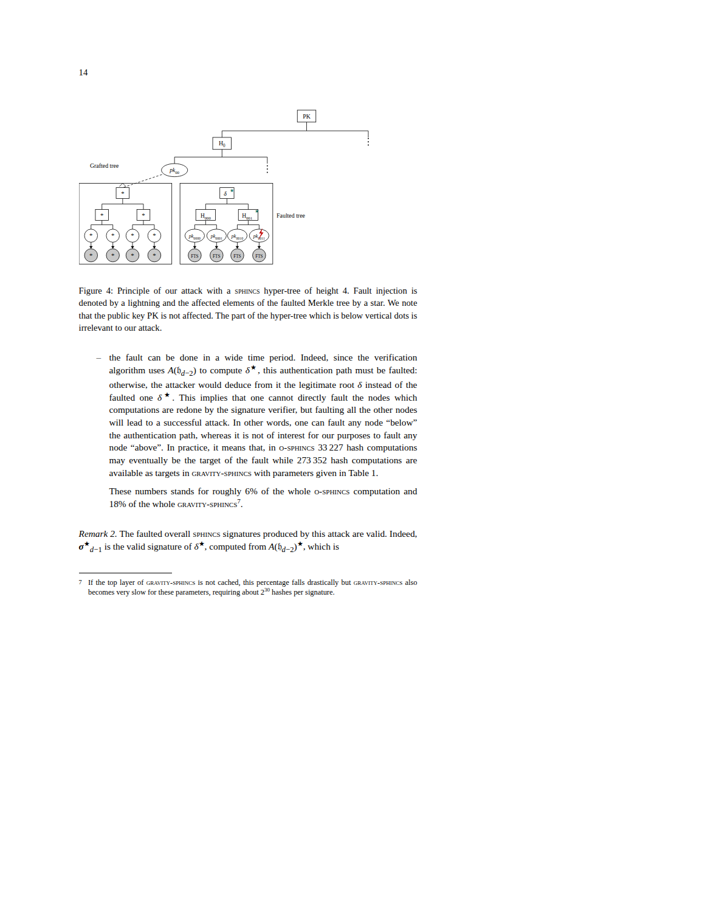14
PK H0 pk00 Grafted tree * * * * * * * * * * * δ ★ H000 H001 ★ pk0000 pk0001 pk0010 pk0011 FTS FTS FTS FTS Faulted tree
Figure 4: Principle of our attack with a sphincs hyper-tree of height 4. Fault injection is denoted by a lightning and the affected elements of the faulted Merkle tree by a star. We note that the public key PK is not affected. The part of the hyper-tree which is below vertical dots is irrelevant to our attack.
–
the fault can be done in a wide time period. Indeed, since the verification algorithm uses A(𝔥d−2) to compute δ★, this authentication path must be faulted: otherwise, the attacker would deduce from it the legitimate root δ instead of the faulted one δ★. This implies that one cannot directly fault the nodes which computations are redone by the signature verifier, but faulting all the other nodes will lead to a successful attack. In other words, one can fault any node “below” the authentication path, whereas it is not of interest for our purposes to fault any node “above”. In practice, it means that, in o-sphincs 33 227 hash computations may eventually be the target of the fault while 273 352 hash computations are available as targets in gravity-sphincs with parameters given in Table 1.
These numbers stands for roughly 6% of the whole o-sphincs computation and 18% of the whole gravity-sphincs7.
Remark 2. The faulted overall sphincs signatures produced by this attack are valid. Indeed, σ★d−1 is the valid signature of δ★, computed from A(𝔥d−2)★, which is
7
If the top layer of gravity-sphincs is not cached, this percentage falls drastically but gravity-sphincs also becomes very slow for these parameters, requiring about 230 hashes per signature.